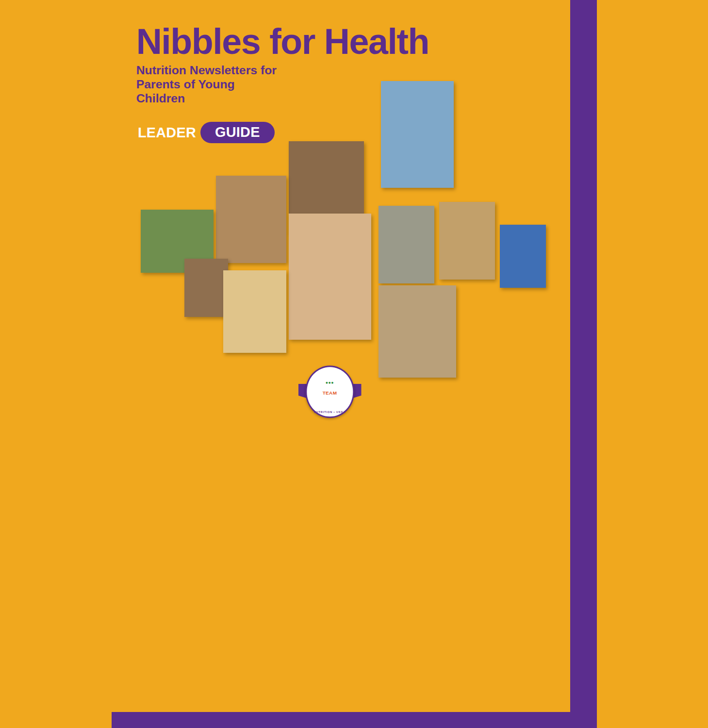Nibbles for Health
Nutrition Newsletters for Parents of Young Children
LEADER GUIDE
Young boy riding a green tricycle
Smiling boy in a blue shirt holding a toy
Girl with short dark hair eating a snack
Two children sitting on grass with a puppy
Child in a helmet riding a bicycle away from the camera
Boy eating a slice of fruit
Child sitting at the bottom of a blue slide
Close-up portrait of a curly-haired girl smiling
Child climbing on playground equipment
Blonde girl in a blue shirt on a slide
Two children laughing together at a table
●●●
TEAM
NUTRITION • USDA